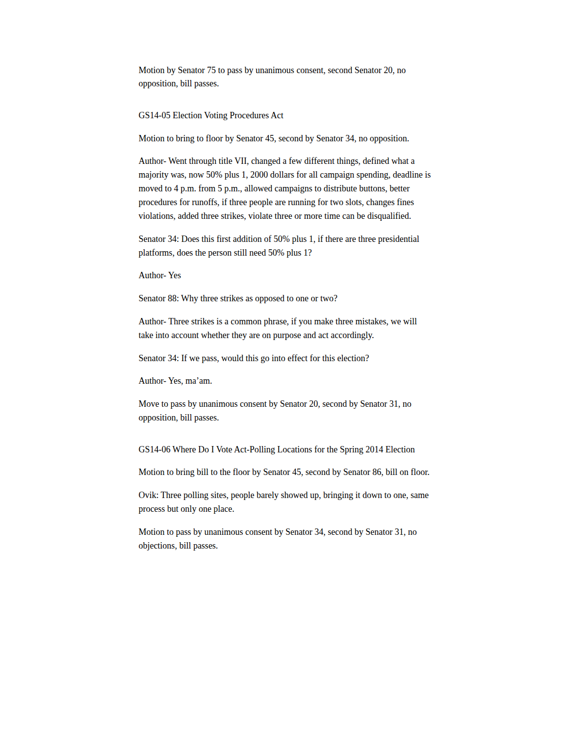Motion by Senator 75 to pass by unanimous consent, second Senator 20, no opposition, bill passes.
GS14-05 Election Voting Procedures Act
Motion to bring to floor by Senator 45, second by Senator 34, no opposition.
Author- Went through title VII, changed a few different things, defined what a majority was, now 50% plus 1, 2000 dollars for all campaign spending, deadline is moved to 4 p.m. from 5 p.m., allowed campaigns to distribute buttons, better procedures for runoffs, if three people are running for two slots, changes fines violations, added three strikes, violate three or more time can be disqualified.
Senator 34: Does this first addition of 50% plus 1, if there are three presidential platforms, does the person still need 50% plus 1?
Author- Yes
Senator 88: Why three strikes as opposed to one or two?
Author- Three strikes is a common phrase, if you make three mistakes, we will take into account whether they are on purpose and act accordingly.
Senator 34: If we pass, would this go into effect for this election?
Author- Yes, ma’am.
Move to pass by unanimous consent by Senator 20, second by Senator 31, no opposition, bill passes.
GS14-06 Where Do I Vote Act-Polling Locations for the Spring 2014 Election
Motion to bring bill to the floor by Senator 45, second by Senator 86, bill on floor.
Ovik: Three polling sites, people barely showed up, bringing it down to one, same process but only one place.
Motion to pass by unanimous consent by Senator 34, second by Senator 31, no objections, bill passes.